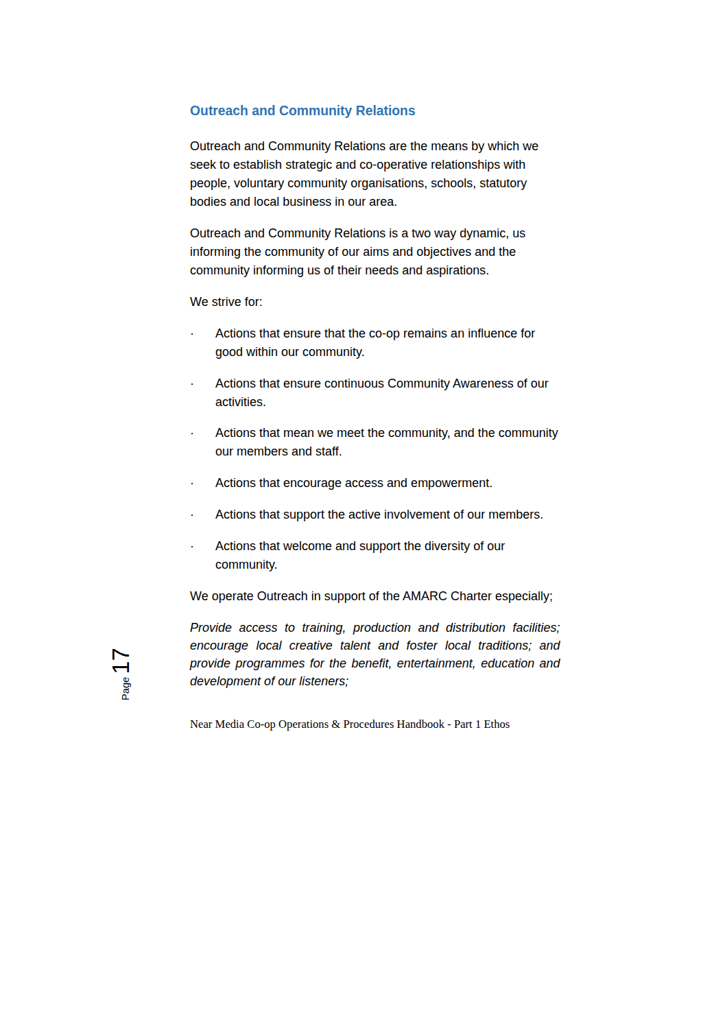Outreach and Community Relations
Outreach and Community Relations are the means by which we seek to establish strategic and co-operative relationships with people, voluntary community organisations, schools, statutory bodies and local business in our area.
Outreach and Community Relations is a two way dynamic, us informing the community of our aims and objectives and the community informing us of their needs and aspirations.
We strive for:
·Actions that ensure that the co-op remains an influence for good within our community.
·Actions that ensure continuous Community Awareness of our activities.
·Actions that mean we meet the community, and the community our members and staff.
·Actions that encourage access and empowerment.
·Actions that support the active involvement of our members.
·Actions that welcome and support the diversity of our community.
We operate Outreach in support of the AMARC Charter especially;
Provide access to training, production and distribution facilities; encourage local creative talent and foster local traditions; and provide programmes for the benefit, entertainment, education and development of our listeners;
Page 17
Near Media Co-op Operations & Procedures Handbook - Part 1 Ethos